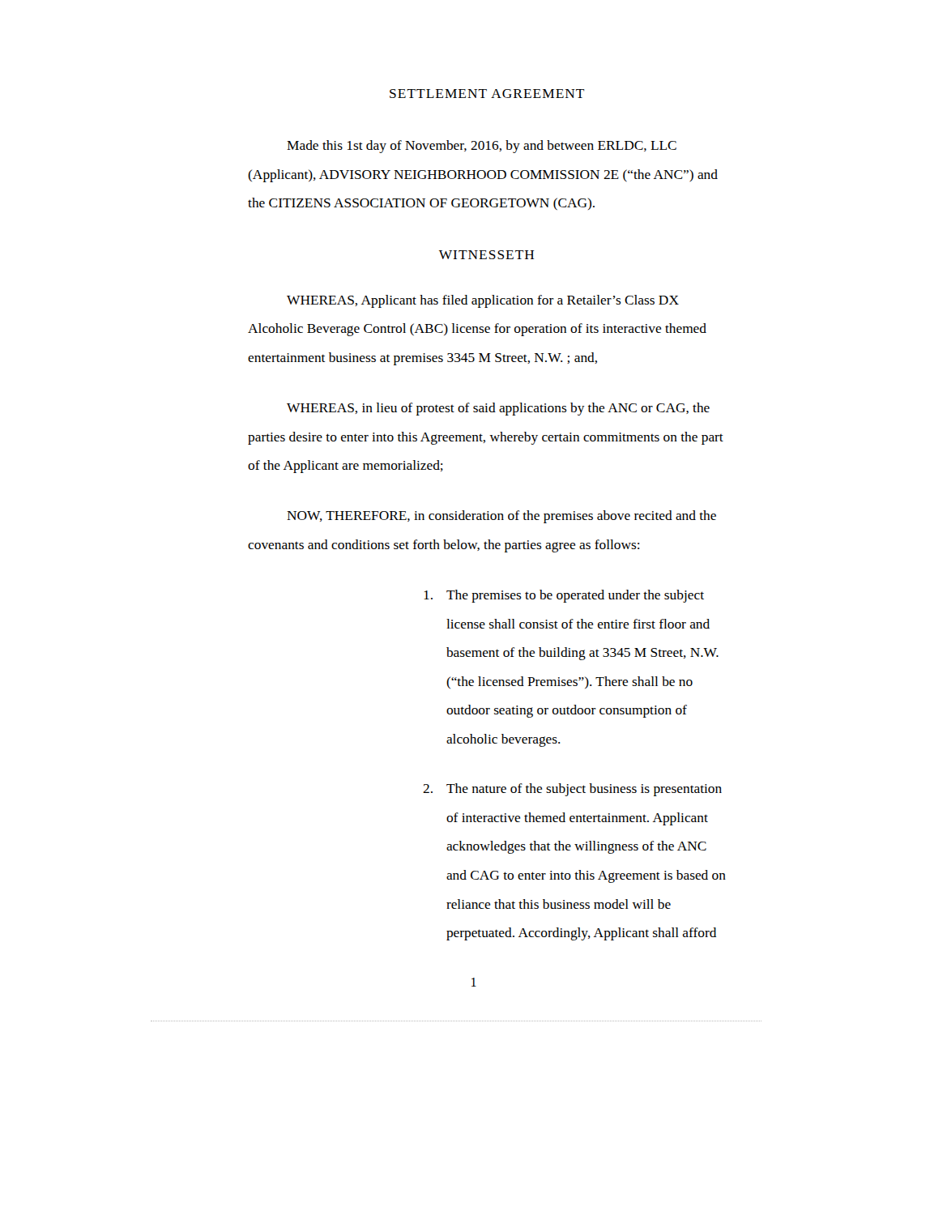SETTLEMENT AGREEMENT
Made this 1st day of November, 2016, by and between ERLDC, LLC (Applicant), ADVISORY NEIGHBORHOOD COMMISSION 2E (“the ANC”) and the CITIZENS ASSOCIATION OF GEORGETOWN (CAG).
WITNESSETH
WHEREAS, Applicant has filed application for a Retailer’s Class DX Alcoholic Beverage Control (ABC) license for operation of its interactive themed entertainment business at premises 3345 M Street, N.W. ; and,
WHEREAS, in lieu of protest of said applications by the ANC or CAG, the parties desire to enter into this Agreement, whereby certain commitments on the part of the Applicant are memorialized;
NOW, THEREFORE, in consideration of the premises above recited and the covenants and conditions set forth below, the parties agree as follows:
The premises to be operated under the subject license shall consist of the entire first floor and basement of the building at 3345 M Street, N.W. (“the licensed Premises”). There shall be no outdoor seating or outdoor consumption of alcoholic beverages.
The nature of the subject business is presentation of interactive themed entertainment. Applicant acknowledges that the willingness of the ANC and CAG to enter into this Agreement is based on reliance that this business model will be perpetuated. Accordingly, Applicant shall afford
1